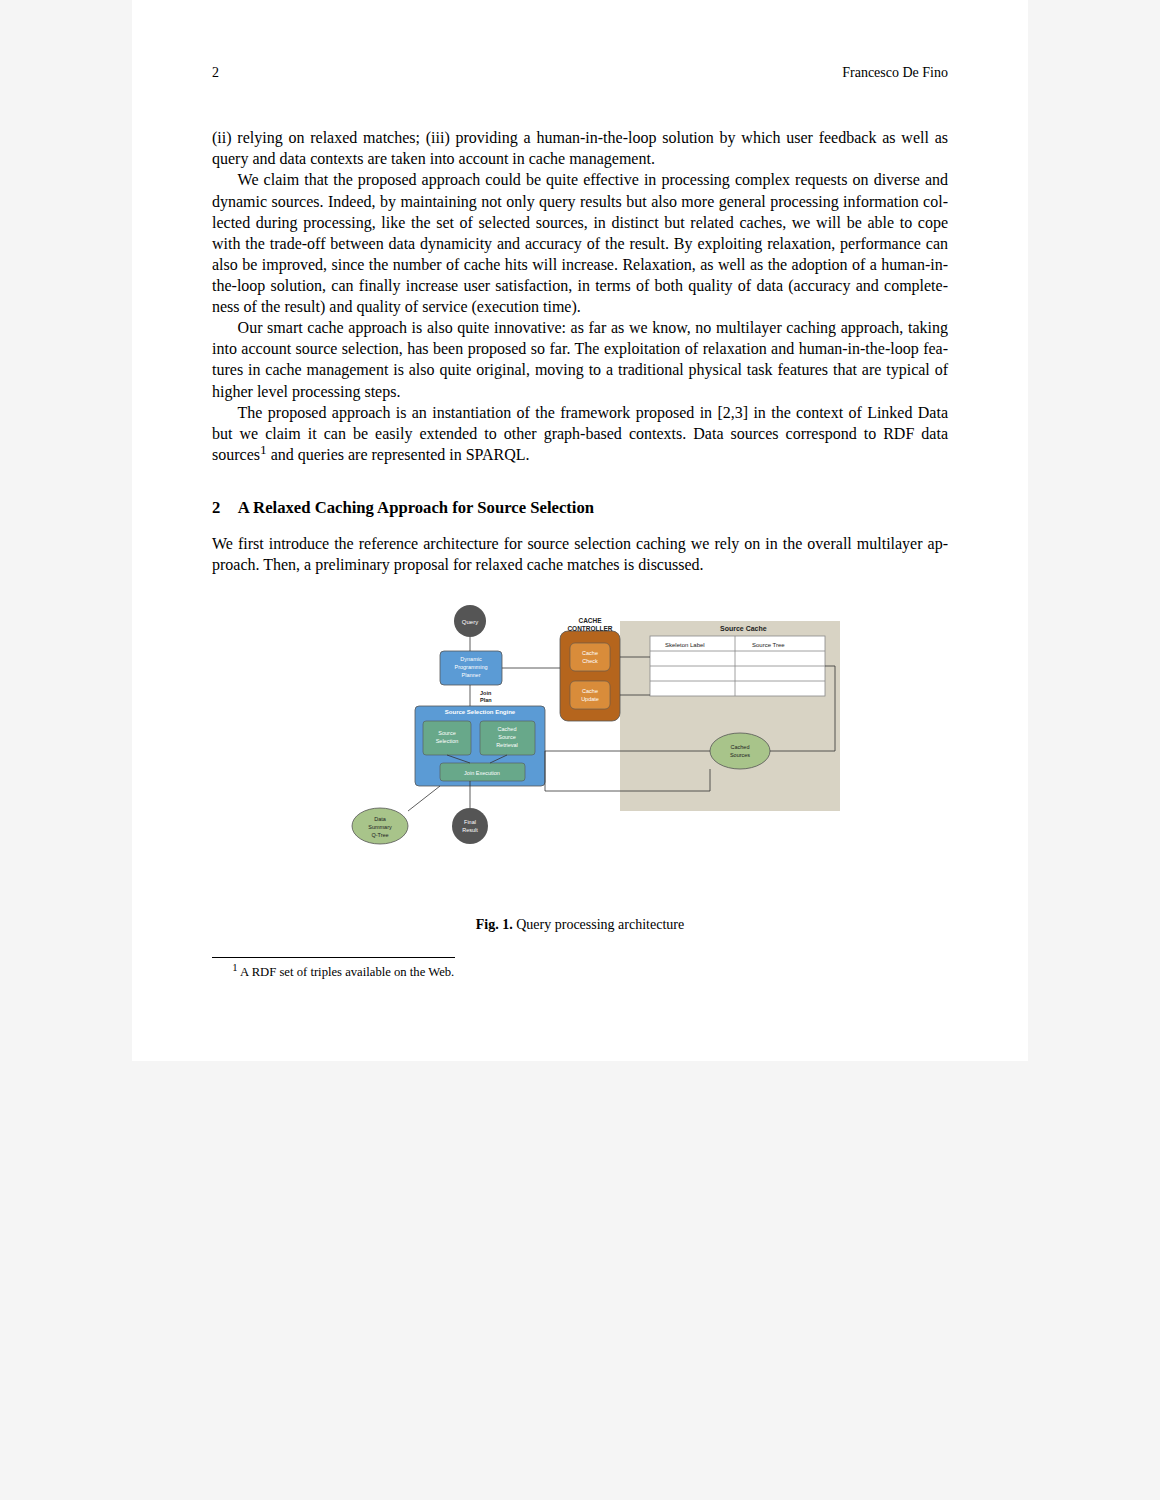2 Francesco De Fino
(ii) relying on relaxed matches; (iii) providing a human-in-the-loop solution by which user feedback as well as query and data contexts are taken into account in cache management.
We claim that the proposed approach could be quite effective in processing complex requests on diverse and dynamic sources. Indeed, by maintaining not only query results but also more general processing information collected during processing, like the set of selected sources, in distinct but related caches, we will be able to cope with the trade-off between data dynamicity and accuracy of the result. By exploiting relaxation, performance can also be improved, since the number of cache hits will increase. Relaxation, as well as the adoption of a human-in-the-loop solution, can finally increase user satisfaction, in terms of both quality of data (accuracy and completeness of the result) and quality of service (execution time).
Our smart cache approach is also quite innovative: as far as we know, no multilayer caching approach, taking into account source selection, has been proposed so far. The exploitation of relaxation and human-in-the-loop features in cache management is also quite original, moving to a traditional physical task features that are typical of higher level processing steps.
The proposed approach is an instantiation of the framework proposed in [2,3] in the context of Linked Data but we claim it can be easily extended to other graph-based contexts. Data sources correspond to RDF data sources1 and queries are represented in SPARQL.
2 A Relaxed Caching Approach for Source Selection
We first introduce the reference architecture for source selection caching we rely on in the overall multilayer approach. Then, a preliminary proposal for relaxed cache matches is discussed.
Fig. 1. Query processing architecture
1 A RDF set of triples available on the Web.